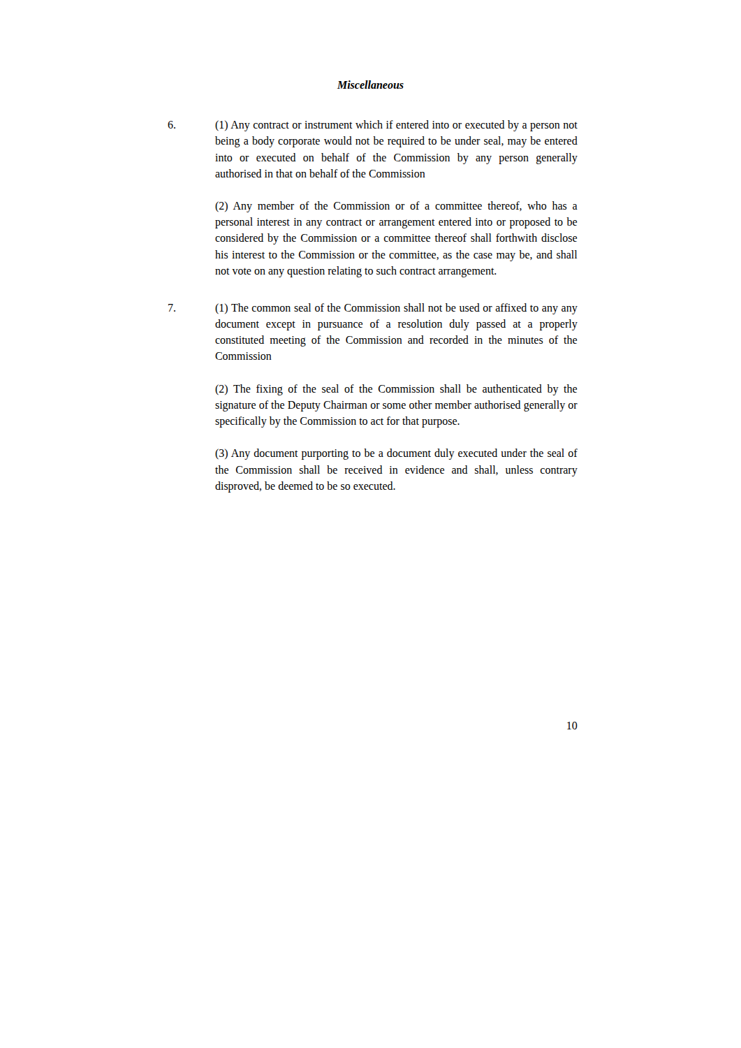Miscellaneous
6.
(1) Any contract or instrument which if entered into or executed by a person not being a body corporate would not be required to be under seal, may be entered into or executed on behalf of the Commission by any person generally authorised in that on behalf of the Commission
(2) Any member of the Commission or of a committee thereof, who has a personal interest in any contract or arrangement entered into or proposed to be considered by the Commission or a committee thereof shall forthwith disclose his interest to the Commission or the committee, as the case may be, and shall not vote on any question relating to such contract arrangement.
7.
(1) The common seal of the Commission shall not be used or affixed to any any document except in pursuance of a resolution duly passed at a properly constituted meeting of the Commission and recorded in the minutes of the Commission
(2) The fixing of the seal of the Commission shall be authenticated by the signature of the Deputy Chairman or some other member authorised generally or specifically by the Commission to act for that purpose.
(3) Any document purporting to be a document duly executed under the seal of the Commission shall be received in evidence and shall, unless contrary disproved, be deemed to be so executed.
10